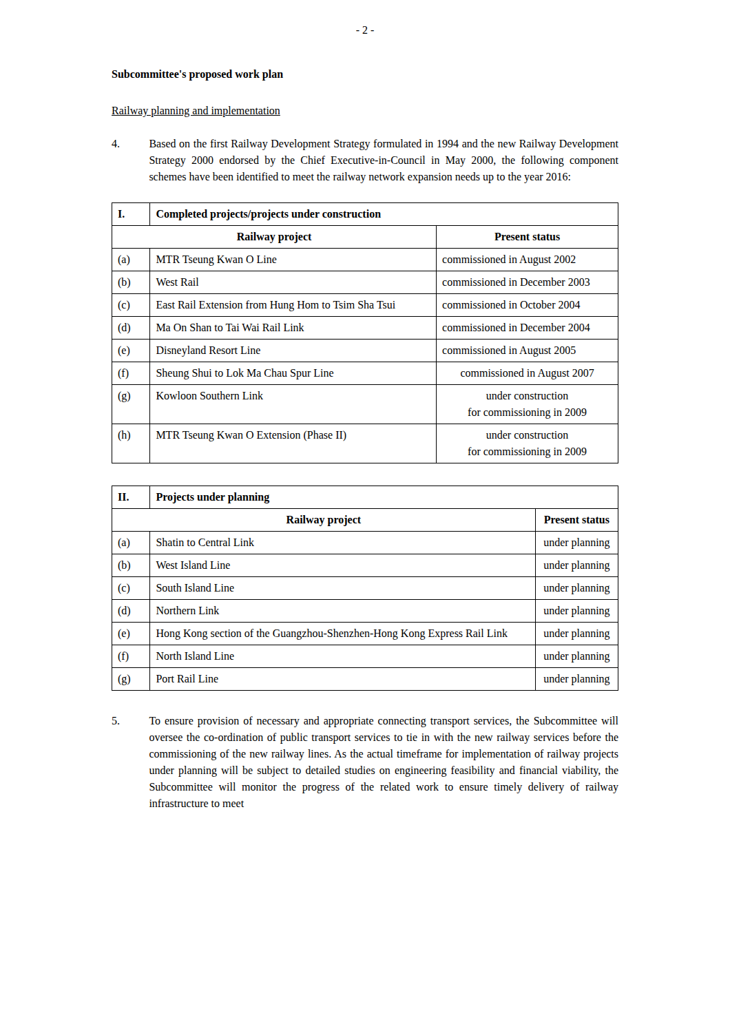- 2 -
Subcommittee's proposed work plan
Railway planning and implementation
4.
Based on the first Railway Development Strategy formulated in 1994 and the new Railway Development Strategy 2000 endorsed by the Chief Executive-in-Council in May 2000, the following component schemes have been identified to meet the railway network expansion needs up to the year 2016:
| I. | Completed projects/projects under construction |
| Railway project | Present status |
| (a) | MTR Tseung Kwan O Line | commissioned in August 2002 |
| (b) | West Rail | commissioned in December 2003 |
| (c) | East Rail Extension from Hung Hom to Tsim Sha Tsui | commissioned in October 2004 |
| (d) | Ma On Shan to Tai Wai Rail Link | commissioned in December 2004 |
| (e) | Disneyland Resort Line | commissioned in August 2005 |
| (f) | Sheung Shui to Lok Ma Chau Spur Line | commissioned in August 2007 |
| (g) | Kowloon Southern Link | under construction for commissioning in 2009 |
| (h) | MTR Tseung Kwan O Extension (Phase II) | under construction for commissioning in 2009 |
| II. | Projects under planning |
| Railway project | Present status |
| (a) | Shatin to Central Link | under planning |
| (b) | West Island Line | under planning |
| (c) | South Island Line | under planning |
| (d) | Northern Link | under planning |
| (e) | Hong Kong section of the Guangzhou-Shenzhen-Hong Kong Express Rail Link | under planning |
| (f) | North Island Line | under planning |
| (g) | Port Rail Line | under planning |
5.
To ensure provision of necessary and appropriate connecting transport services, the Subcommittee will oversee the co-ordination of public transport services to tie in with the new railway services before the commissioning of the new railway lines. As the actual timeframe for implementation of railway projects under planning will be subject to detailed studies on engineering feasibility and financial viability, the Subcommittee will monitor the progress of the related work to ensure timely delivery of railway infrastructure to meet